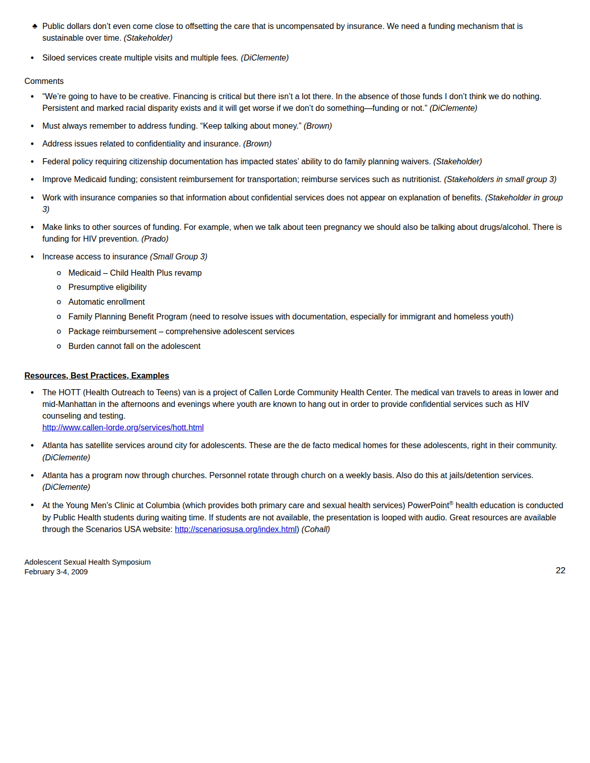Public dollars don’t even come close to offsetting the care that is uncompensated by insurance. We need a funding mechanism that is sustainable over time. (Stakeholder)
Siloed services create multiple visits and multiple fees. (DiClemente)
Comments
“We’re going to have to be creative. Financing is critical but there isn’t a lot there. In the absence of those funds I don’t think we do nothing. Persistent and marked racial disparity exists and it will get worse if we don’t do something—funding or not.” (DiClemente)
Must always remember to address funding. “Keep talking about money.” (Brown)
Address issues related to confidentiality and insurance. (Brown)
Federal policy requiring citizenship documentation has impacted states’ ability to do family planning waivers. (Stakeholder)
Improve Medicaid funding; consistent reimbursement for transportation; reimburse services such as nutritionist. (Stakeholders in small group 3)
Work with insurance companies so that information about confidential services does not appear on explanation of benefits. (Stakeholder in group 3)
Make links to other sources of funding. For example, when we talk about teen pregnancy we should also be talking about drugs/alcohol. There is funding for HIV prevention. (Prado)
Increase access to insurance (Small Group 3)
Medicaid – Child Health Plus revamp
Presumptive eligibility
Automatic enrollment
Family Planning Benefit Program (need to resolve issues with documentation, especially for immigrant and homeless youth)
Package reimbursement – comprehensive adolescent services
Burden cannot fall on the adolescent
Resources, Best Practices, Examples
The HOTT (Health Outreach to Teens) van is a project of Callen Lorde Community Health Center. The medical van travels to areas in lower and mid-Manhattan in the afternoons and evenings where youth are known to hang out in order to provide confidential services such as HIV counseling and testing.
http://www.callen-lorde.org/services/hott.html
Atlanta has satellite services around city for adolescents. These are the de facto medical homes for these adolescents, right in their community. (DiClemente)
Atlanta has a program now through churches. Personnel rotate through church on a weekly basis. Also do this at jails/detention services. (DiClemente)
At the Young Men's Clinic at Columbia (which provides both primary care and sexual health services) PowerPoint® health education is conducted by Public Health students during waiting time. If students are not available, the presentation is looped with audio. Great resources are available through the Scenarios USA website: http://scenariosusa.org/index.html) (Cohall)
Adolescent Sexual Health Symposium
February 3-4, 2009
22